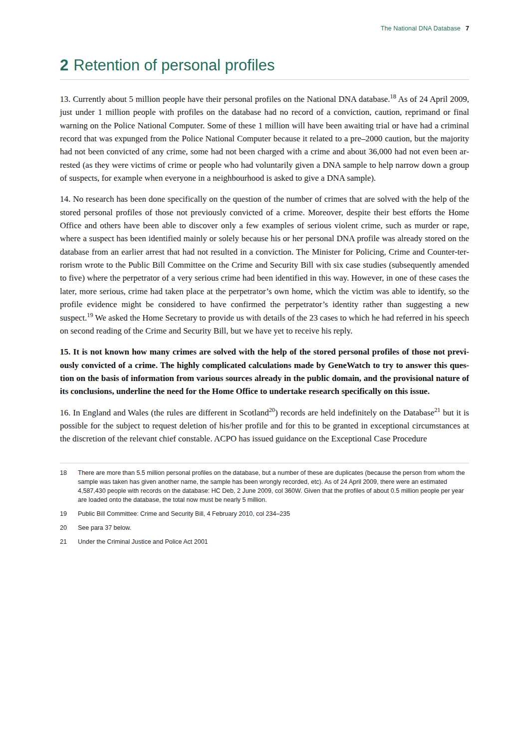The National DNA Database 7
2 Retention of personal profiles
13. Currently about 5 million people have their personal profiles on the National DNA database.18 As of 24 April 2009, just under 1 million people with profiles on the database had no record of a conviction, caution, reprimand or final warning on the Police National Computer. Some of these 1 million will have been awaiting trial or have had a criminal record that was expunged from the Police National Computer because it related to a pre–2000 caution, but the majority had not been convicted of any crime, some had not been charged with a crime and about 36,000 had not even been arrested (as they were victims of crime or people who had voluntarily given a DNA sample to help narrow down a group of suspects, for example when everyone in a neighbourhood is asked to give a DNA sample).
14. No research has been done specifically on the question of the number of crimes that are solved with the help of the stored personal profiles of those not previously convicted of a crime. Moreover, despite their best efforts the Home Office and others have been able to discover only a few examples of serious violent crime, such as murder or rape, where a suspect has been identified mainly or solely because his or her personal DNA profile was already stored on the database from an earlier arrest that had not resulted in a conviction. The Minister for Policing, Crime and Counter-terrorism wrote to the Public Bill Committee on the Crime and Security Bill with six case studies (subsequently amended to five) where the perpetrator of a very serious crime had been identified in this way. However, in one of these cases the later, more serious, crime had taken place at the perpetrator’s own home, which the victim was able to identify, so the profile evidence might be considered to have confirmed the perpetrator’s identity rather than suggesting a new suspect.19 We asked the Home Secretary to provide us with details of the 23 cases to which he had referred in his speech on second reading of the Crime and Security Bill, but we have yet to receive his reply.
15. It is not known how many crimes are solved with the help of the stored personal profiles of those not previously convicted of a crime. The highly complicated calculations made by GeneWatch to try to answer this question on the basis of information from various sources already in the public domain, and the provisional nature of its conclusions, underline the need for the Home Office to undertake research specifically on this issue.
16. In England and Wales (the rules are different in Scotland20) records are held indefinitely on the Database21 but it is possible for the subject to request deletion of his/her profile and for this to be granted in exceptional circumstances at the discretion of the relevant chief constable. ACPO has issued guidance on the Exceptional Case Procedure
18 There are more than 5.5 million personal profiles on the database, but a number of these are duplicates (because the person from whom the sample was taken has given another name, the sample has been wrongly recorded, etc). As of 24 April 2009, there were an estimated 4,587,430 people with records on the database: HC Deb, 2 June 2009, col 360W. Given that the profiles of about 0.5 million people per year are loaded onto the database, the total now must be nearly 5 million.
19 Public Bill Committee: Crime and Security Bill, 4 February 2010, col 234–235
20 See para 37 below.
21 Under the Criminal Justice and Police Act 2001